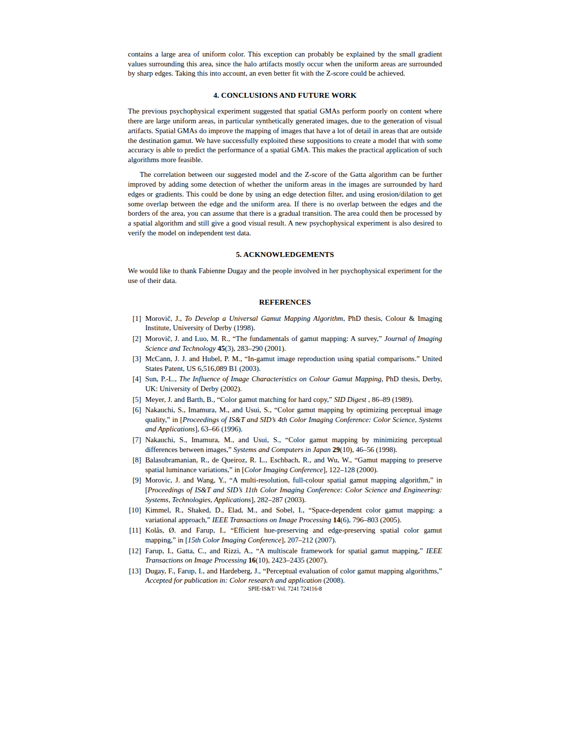contains a large area of uniform color. This exception can probably be explained by the small gradient values surrounding this area, since the halo artifacts mostly occur when the uniform areas are surrounded by sharp edges. Taking this into account, an even better fit with the Z-score could be achieved.
4. CONCLUSIONS AND FUTURE WORK
The previous psychophysical experiment suggested that spatial GMAs perform poorly on content where there are large uniform areas, in particular synthetically generated images, due to the generation of visual artifacts. Spatial GMAs do improve the mapping of images that have a lot of detail in areas that are outside the destination gamut. We have successfully exploited these suppositions to create a model that with some accuracy is able to predict the performance of a spatial GMA. This makes the practical application of such algorithms more feasible.
The correlation between our suggested model and the Z-score of the Gatta algorithm can be further improved by adding some detection of whether the uniform areas in the images are surrounded by hard edges or gradients. This could be done by using an edge detection filter, and using erosion/dilation to get some overlap between the edge and the uniform area. If there is no overlap between the edges and the borders of the area, you can assume that there is a gradual transition. The area could then be processed by a spatial algorithm and still give a good visual result. A new psychophysical experiment is also desired to verify the model on independent test data.
5. ACKNOWLEDGEMENTS
We would like to thank Fabienne Dugay and the people involved in her psychophysical experiment for the use of their data.
REFERENCES
[1]
Morovič, J., To Develop a Universal Gamut Mapping Algorithm, PhD thesis, Colour & Imaging Institute, University of Derby (1998).
[2]
Morovič, J. and Luo, M. R., “The fundamentals of gamut mapping: A survey,” Journal of Imaging Science and Technology 45(3), 283–290 (2001).
[3]
McCann, J. J. and Hubel, P. M., “In-gamut image reproduction using spatial comparisons.” United States Patent, US 6,516,089 B1 (2003).
[4]
Sun, P.-L., The Influence of Image Characteristics on Colour Gamut Mapping, PhD thesis, Derby, UK: University of Derby (2002).
[5]
Meyer, J. and Barth, B., “Color gamut matching for hard copy,” SID Digest , 86–89 (1989).
[6]
Nakauchi, S., Imamura, M., and Usui, S., “Color gamut mapping by optimizing perceptual image quality,” in [Proceedings of IS&T and SID’s 4th Color Imaging Conference: Color Science, Systems and Applications], 63–66 (1996).
[7]
Nakauchi, S., Imamura, M., and Usui, S., “Color gamut mapping by minimizing perceptual differences between images,” Systems and Computers in Japan 29(10), 46–56 (1998).
[8]
Balasubramanian, R., de Queiroz, R. L., Eschbach, R., and Wu, W., “Gamut mapping to preserve spatial luminance variations,” in [Color Imaging Conference], 122–128 (2000).
[9]
Morovic, J. and Wang, Y., “A multi-resolution, full-colour spatial gamut mapping algorithm,” in [Proceedings of IS&T and SID’s 11th Color Imaging Conference: Color Science and Engineering: Systems, Technologies, Applications], 282–287 (2003).
[10]
Kimmel, R., Shaked, D., Elad, M., and Sobel, I., “Space-dependent color gamut mapping: a variational approach,” IEEE Transactions on Image Processing 14(6), 796–803 (2005).
[11]
Kolås, Ø. and Farup, I., “Efficient hue-preserving and edge-preserving spatial color gamut mapping,” in [15th Color Imaging Conference], 207–212 (2007).
[12]
Farup, I., Gatta, C., and Rizzi, A., “A multiscale framework for spatial gamut mapping,” IEEE Transactions on Image Processing 16(10), 2423–2435 (2007).
[13]
Dugay, F., Farup, I., and Hardeberg, J., “Perceptual evaluation of color gamut mapping algorithms,” Accepted for publication in: Color research and application (2008).
SPIE-IS&T/ Vol. 7241 724116-8